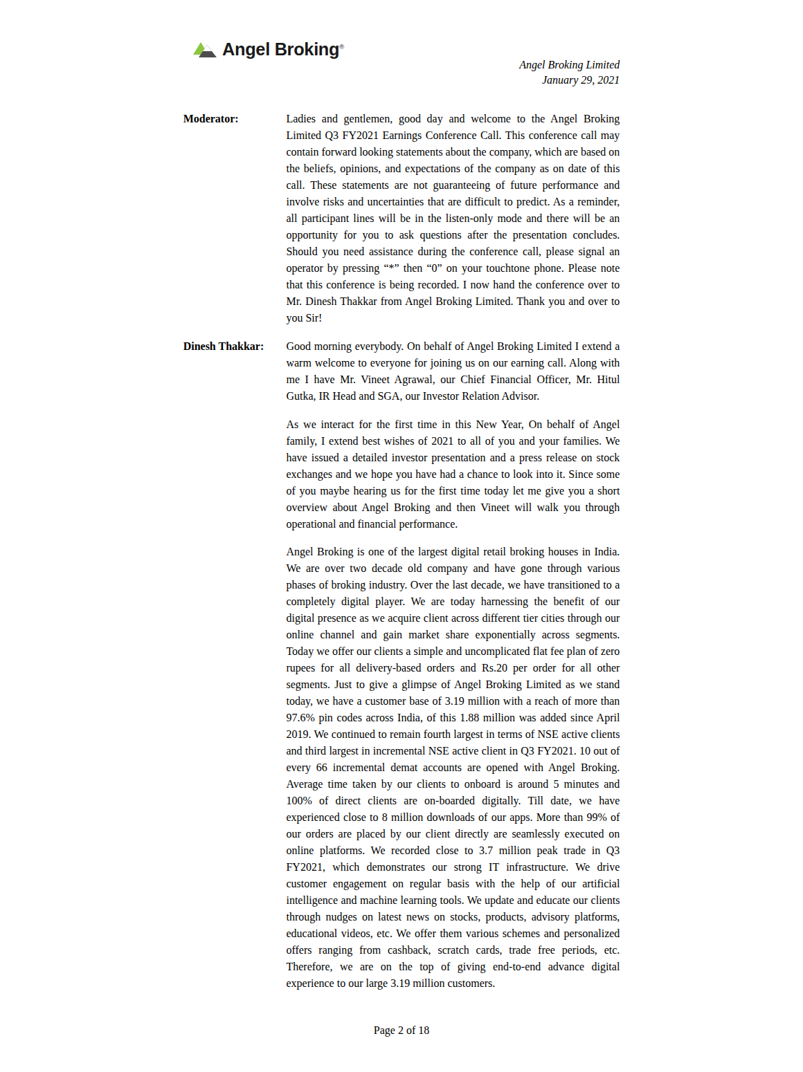Angel Broking®
Angel Broking Limited
January 29, 2021
| Moderator: | Ladies and gentlemen, good day and welcome to the Angel Broking Limited Q3 FY2021 Earnings Conference Call. This conference call may contain forward looking statements about the company, which are based on the beliefs, opinions, and expectations of the company as on date of this call. These statements are not guaranteeing of future performance and involve risks and uncertainties that are difficult to predict. As a reminder, all participant lines will be in the listen-only mode and there will be an opportunity for you to ask questions after the presentation concludes. Should you need assistance during the conference call, please signal an operator by pressing “*” then “0” on your touchtone phone. Please note that this conference is being recorded. I now hand the conference over to Mr. Dinesh Thakkar from Angel Broking Limited. Thank you and over to you Sir! |
| Dinesh Thakkar: | Good morning everybody. On behalf of Angel Broking Limited I extend a warm welcome to everyone for joining us on our earning call. Along with me I have Mr. Vineet Agrawal, our Chief Financial Officer, Mr. Hitul Gutka, IR Head and SGA, our Investor Relation Advisor. As we interact for the first time in this New Year, On behalf of Angel family, I extend best wishes of 2021 to all of you and your families. We have issued a detailed investor presentation and a press release on stock exchanges and we hope you have had a chance to look into it. Since some of you maybe hearing us for the first time today let me give you a short overview about Angel Broking and then Vineet will walk you through operational and financial performance. Angel Broking is one of the largest digital retail broking houses in India. We are over two decade old company and have gone through various phases of broking industry. Over the last decade, we have transitioned to a completely digital player. We are today harnessing the benefit of our digital presence as we acquire client across different tier cities through our online channel and gain market share exponentially across segments. Today we offer our clients a simple and uncomplicated flat fee plan of zero rupees for all delivery-based orders and Rs.20 per order for all other segments. Just to give a glimpse of Angel Broking Limited as we stand today, we have a customer base of 3.19 million with a reach of more than 97.6% pin codes across India, of this 1.88 million was added since April 2019. We continued to remain fourth largest in terms of NSE active clients and third largest in incremental NSE active client in Q3 FY2021. 10 out of every 66 incremental demat accounts are opened with Angel Broking. Average time taken by our clients to onboard is around 5 minutes and 100% of direct clients are on-boarded digitally. Till date, we have experienced close to 8 million downloads of our apps. More than 99% of our orders are placed by our client directly are seamlessly executed on online platforms. We recorded close to 3.7 million peak trade in Q3 FY2021, which demonstrates our strong IT infrastructure. We drive customer engagement on regular basis with the help of our artificial intelligence and machine learning tools. We update and educate our clients through nudges on latest news on stocks, products, advisory platforms, educational videos, etc. We offer them various schemes and personalized offers ranging from cashback, scratch cards, trade free periods, etc. Therefore, we are on the top of giving end-to-end advance digital experience to our large 3.19 million customers. |
Page 2 of 18